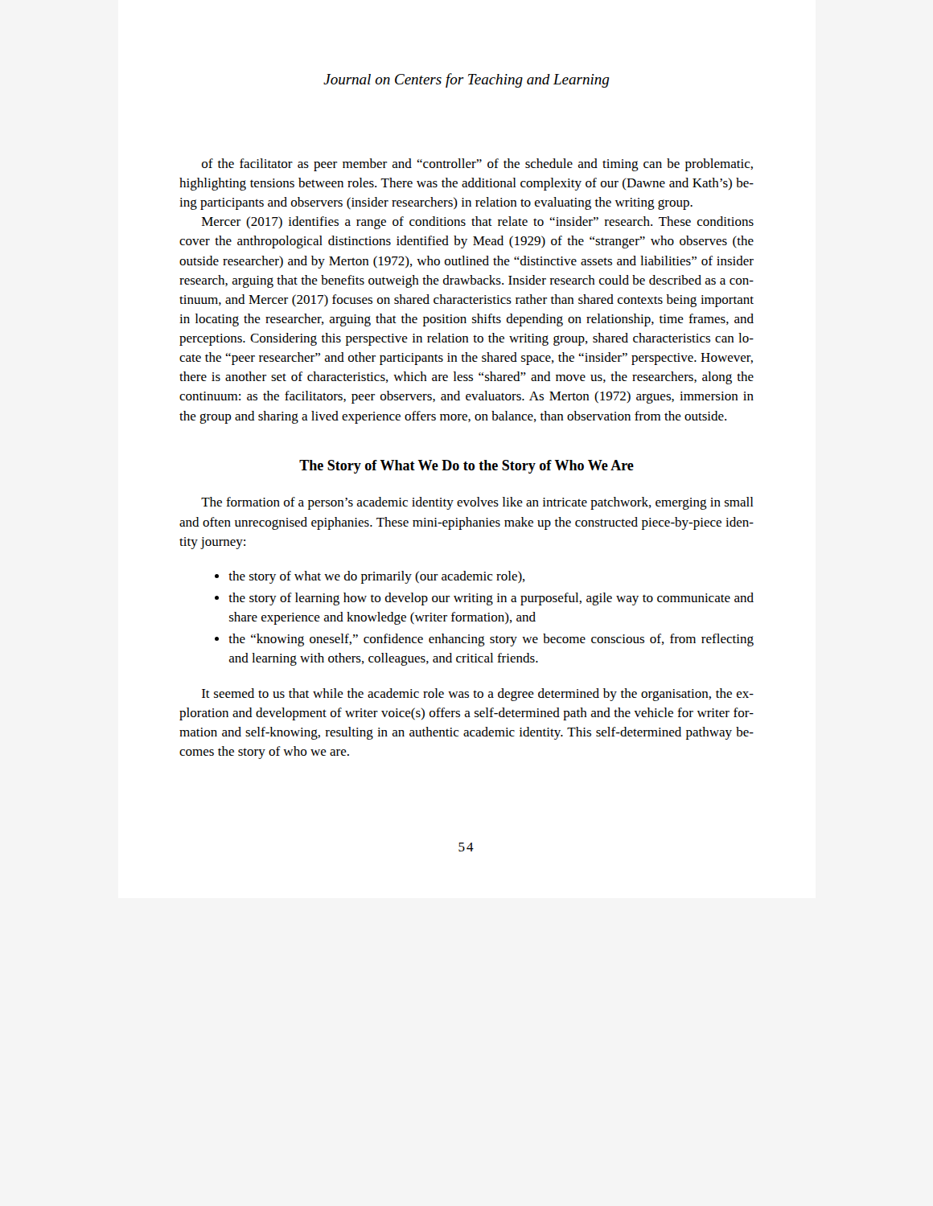Journal on Centers for Teaching and Learning
of the facilitator as peer member and “controller” of the schedule and timing can be problematic, highlighting tensions between roles. There was the additional complexity of our (Dawne and Kath’s) being participants and observers (insider researchers) in relation to evaluating the writing group.
Mercer (2017) identifies a range of conditions that relate to “insider” research. These conditions cover the anthropological distinctions identified by Mead (1929) of the “stranger” who observes (the outside researcher) and by Merton (1972), who outlined the “distinctive assets and liabilities” of insider research, arguing that the benefits outweigh the drawbacks. Insider research could be described as a continuum, and Mercer (2017) focuses on shared characteristics rather than shared contexts being important in locating the researcher, arguing that the position shifts depending on relationship, time frames, and perceptions. Considering this perspective in relation to the writing group, shared characteristics can locate the “peer researcher” and other participants in the shared space, the “insider” perspective. However, there is another set of characteristics, which are less “shared” and move us, the researchers, along the continuum: as the facilitators, peer observers, and evaluators. As Merton (1972) argues, immersion in the group and sharing a lived experience offers more, on balance, than observation from the outside.
The Story of What We Do to the Story of Who We Are
The formation of a person’s academic identity evolves like an intricate patchwork, emerging in small and often unrecognised epiphanies. These mini-epiphanies make up the constructed piece-by-piece identity journey:
the story of what we do primarily (our academic role),
the story of learning how to develop our writing in a purposeful, agile way to communicate and share experience and knowledge (writer formation), and
the “knowing oneself,” confidence enhancing story we become conscious of, from reflecting and learning with others, colleagues, and critical friends.
It seemed to us that while the academic role was to a degree determined by the organisation, the exploration and development of writer voice(s) offers a self-determined path and the vehicle for writer formation and self-knowing, resulting in an authentic academic identity. This self-determined pathway becomes the story of who we are.
54